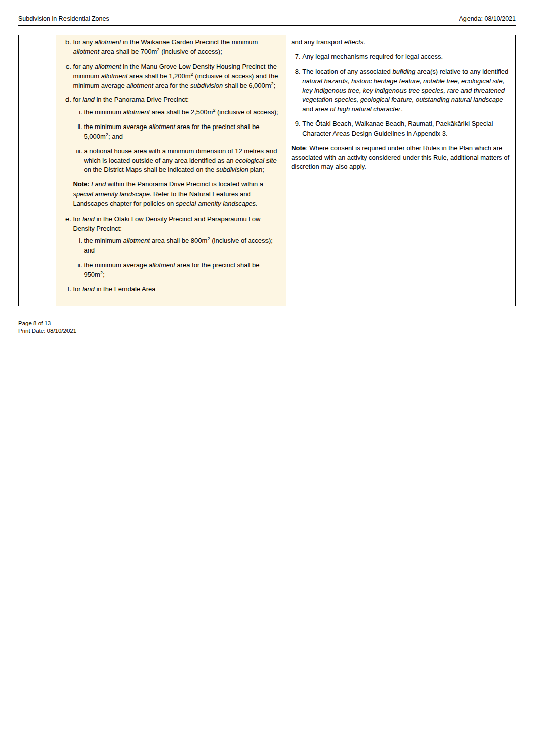Subdivision in Residential Zones Agenda: 08/10/2021
| | for any allotment in the Waikanae Garden Precinct the minimum allotment area shall be 700m 2 (inclusive of access); for any allotment in the Manu Grove Low Density Housing Precinct the minimum allotment area shall be 1,200m 2 (inclusive of access) and the minimum average allotment area for the subdivision shall be 6,000m 2 ; for land in the Panorama Drive Precinct: the minimum allotment area shall be 2,500m 2 (inclusive of access); the minimum average allotment area for the precinct shall be 5,000m 2 ; and a notional house area with a minimum dimension of 12 metres and which is located outside of any area identified as an ecological site on the District Maps shall be indicated on the subdivision plan; Note: Land within the Panorama Drive Precinct is located within a special amenity landscape. Refer to the Natural Features and Landscapes chapter for policies on special amenity landscapes. for land in the Ōtaki Low Density Precinct and Paraparaumu Low Density Precinct: the minimum allotment area shall be 800m 2 (inclusive of access); and the minimum average allotment area for the precinct shall be 950m 2 ; for land in the Ferndale Area | and any transport effects . Any legal mechanisms required for legal access. The location of any associated building area(s) relative to any identified natural hazards , historic heritage feature, notable tree, ecological site, key indigenous tree, key indigenous tree species, rare and threatened vegetation species, geological feature, outstanding natural landscape and area of high natural character . The Ōtaki Beach, Waikanae Beach, Raumati, Paekākāriki Special Character Areas Design Guidelines in Appendix 3. Note : Where consent is required under other Rules in the Plan which are associated with an activity considered under this Rule, additional matters of discretion may also apply. |
Page 8 of 13
Print Date: 08/10/2021